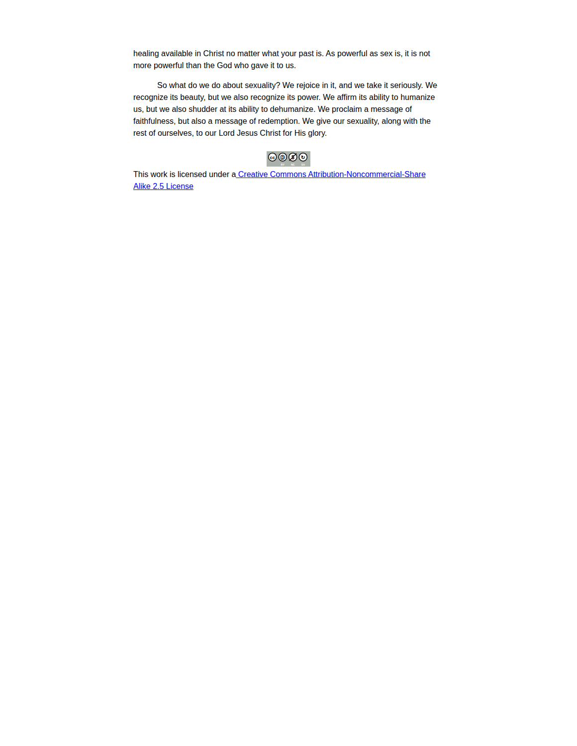healing available in Christ no matter what your past is. As powerful as sex is, it is not more powerful than the God who gave it to us.
So what do we do about sexuality? We rejoice in it, and we take it seriously. We recognize its beauty, but we also recognize its power. We affirm its ability to humanize us, but we also shudder at its ability to dehumanize. We proclaim a message of faithfulness, but also a message of redemption. We give our sexuality, along with the rest of ourselves, to our Lord Jesus Christ for His glory.
cc Ⓓ $ ↻ BY NC SA
This work is licensed under a Creative Commons Attribution-Noncommercial-Share Alike 2.5 License